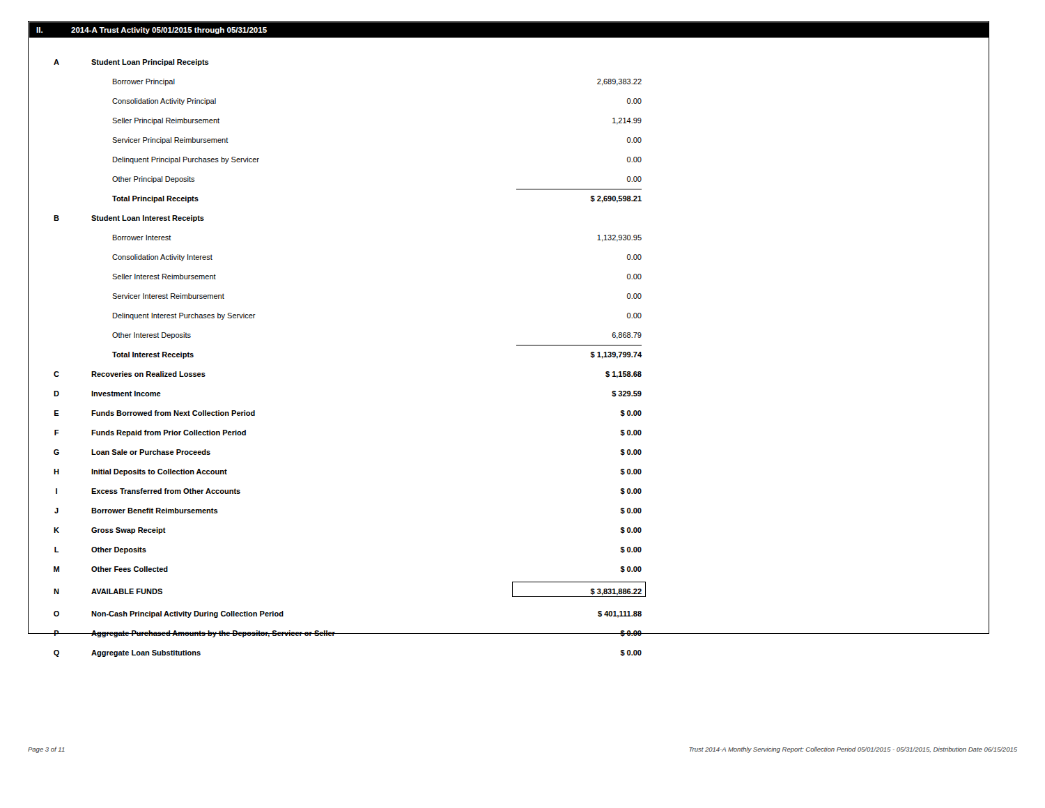II. 2014-A Trust Activity 05/01/2015 through 05/31/2015
A
Student Loan Principal Receipts
Borrower Principal
2,689,383.22
Consolidation Activity Principal
0.00
Seller Principal Reimbursement
1,214.99
Servicer Principal Reimbursement
0.00
Delinquent Principal Purchases by Servicer
0.00
Other Principal Deposits
0.00
Total Principal Receipts
$ 2,690,598.21
B
Student Loan Interest Receipts
Borrower Interest
1,132,930.95
Consolidation Activity Interest
0.00
Seller Interest Reimbursement
0.00
Servicer Interest Reimbursement
0.00
Delinquent Interest Purchases by Servicer
0.00
Other Interest Deposits
6,868.79
Total Interest Receipts
$ 1,139,799.74
C
Recoveries on Realized Losses
$ 1,158.68
D
Investment Income
$ 329.59
E
Funds Borrowed from Next Collection Period
$ 0.00
F
Funds Repaid from Prior Collection Period
$ 0.00
G
Loan Sale or Purchase Proceeds
$ 0.00
H
Initial Deposits to Collection Account
$ 0.00
I
Excess Transferred from Other Accounts
$ 0.00
J
Borrower Benefit Reimbursements
$ 0.00
K
Gross Swap Receipt
$ 0.00
L
Other Deposits
$ 0.00
M
Other Fees Collected
$ 0.00
N
AVAILABLE FUNDS
$ 3,831,886.22
O
Non-Cash Principal Activity During Collection Period
$ 401,111.88
P
Aggregate Purchased Amounts by the Depositor, Servicer or Seller
$ 0.00
Q
Aggregate Loan Substitutions
$ 0.00
Page 3 of 11
Trust 2014-A Monthly Servicing Report: Collection Period 05/01/2015 - 05/31/2015, Distribution Date 06/15/2015